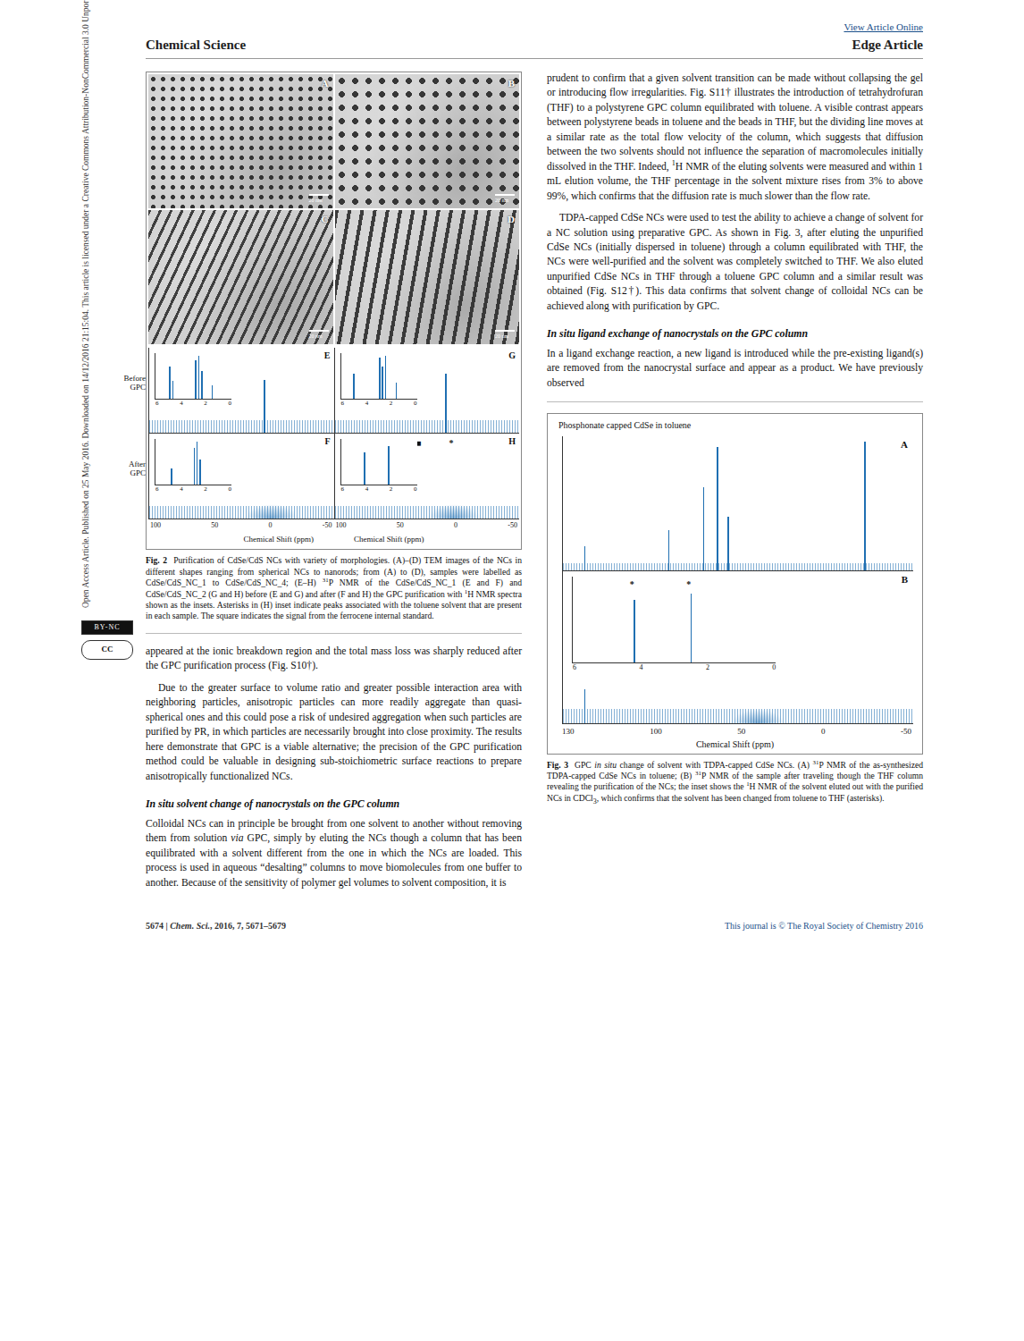View Article Online
Chemical Science
Edge Article
Open Access Article. Published on 25 May 2016. Downloaded on 14/12/2016 21:15:04. This article is licensed under a Creative Commons Attribution-NonCommercial 3.0 Unported Licence.
BY-NC
CC
A
20 nm
B
20 nm
C
20 nm
D
20 nm
Before
GPC
E
6420
G
6420
After
GPC
F
6420
H
*
■
*
6420
100500-50
100500-50
Chemical Shift (ppm) Chemical Shift (ppm)
Fig. 2 Purification of CdSe/CdS NCs with variety of morphologies. (A)–(D) TEM images of the NCs in different shapes ranging from spherical NCs to nanorods; from (A) to (D), samples were labelled as CdSe/CdS_NC_1 to CdSe/CdS_NC_4; (E–H) 31P NMR of the CdSe/CdS_NC_1 (E and F) and CdSe/CdS_NC_2 (G and H) before (E and G) and after (F and H) the GPC purification with 1H NMR spectra shown as the insets. Asterisks in (H) inset indicate peaks associated with the toluene solvent that are present in each sample. The square indicates the signal from the ferrocene internal standard.
appeared at the ionic breakdown region and the total mass loss was sharply reduced after the GPC purification process (Fig. S10†).
Due to the greater surface to volume ratio and greater possible interaction area with neighboring particles, anisotropic particles can more readily aggregate than quasi-spherical ones and this could pose a risk of undesired aggregation when such particles are purified by PR, in which particles are necessarily brought into close proximity. The results here demonstrate that GPC is a viable alternative; the precision of the GPC purification method could be valuable in designing sub-stoichiometric surface reactions to prepare anisotropically functionalized NCs.
In situ solvent change of nanocrystals on the GPC column
Colloidal NCs can in principle be brought from one solvent to another without removing them from solution via GPC, simply by eluting the NCs though a column that has been equilibrated with a solvent different from the one in which the NCs are loaded. This process is used in aqueous “desalting” columns to move biomolecules from one buffer to another. Because of the sensitivity of polymer gel volumes to solvent composition, it is
prudent to confirm that a given solvent transition can be made without collapsing the gel or introducing flow irregularities. Fig. S11† illustrates the introduction of tetrahydrofuran (THF) to a polystyrene GPC column equilibrated with toluene. A visible contrast appears between polystyrene beads in toluene and the beads in THF, but the dividing line moves at a similar rate as the total flow velocity of the column, which suggests that diffusion between the two solvents should not influence the separation of macromolecules initially dissolved in the THF. Indeed, 1H NMR of the eluting solvents were measured and within 1 mL elution volume, the THF percentage in the solvent mixture rises from 3% to above 99%, which confirms that the diffusion rate is much slower than the flow rate.
TDPA-capped CdSe NCs were used to test the ability to achieve a change of solvent for a NC solution using preparative GPC. As shown in Fig. 3, after eluting the unpurified CdSe NCs (initially dispersed in toluene) through a column equilibrated with THF, the NCs were well-purified and the solvent was completely switched to THF. We also eluted unpurified CdSe NCs in THF through a toluene GPC column and a similar result was obtained (Fig. S12†). This data confirms that solvent change of colloidal NCs can be achieved along with purification by GPC.
In situ ligand exchange of nanocrystals on the GPC column
In a ligand exchange reaction, a new ligand is introduced while the pre-existing ligand(s) are removed from the nanocrystal surface and appear as a product. We have previously observed
Phosphonate capped CdSe in toluene
A
B
*
*
6420
130100500-50
Chemical Shift (ppm)
Fig. 3 GPC in situ change of solvent with TDPA-capped CdSe NCs. (A) 31P NMR of the as-synthesized TDPA-capped CdSe NCs in toluene; (B) 31P NMR of the sample after traveling though the THF column revealing the purification of the NCs; the inset shows the 1H NMR of the solvent eluted out with the purified NCs in CDCl3, which confirms that the solvent has been changed from toluene to THF (asterisks).
5674 | Chem. Sci., 2016, 7, 5671–5679
This journal is © The Royal Society of Chemistry 2016